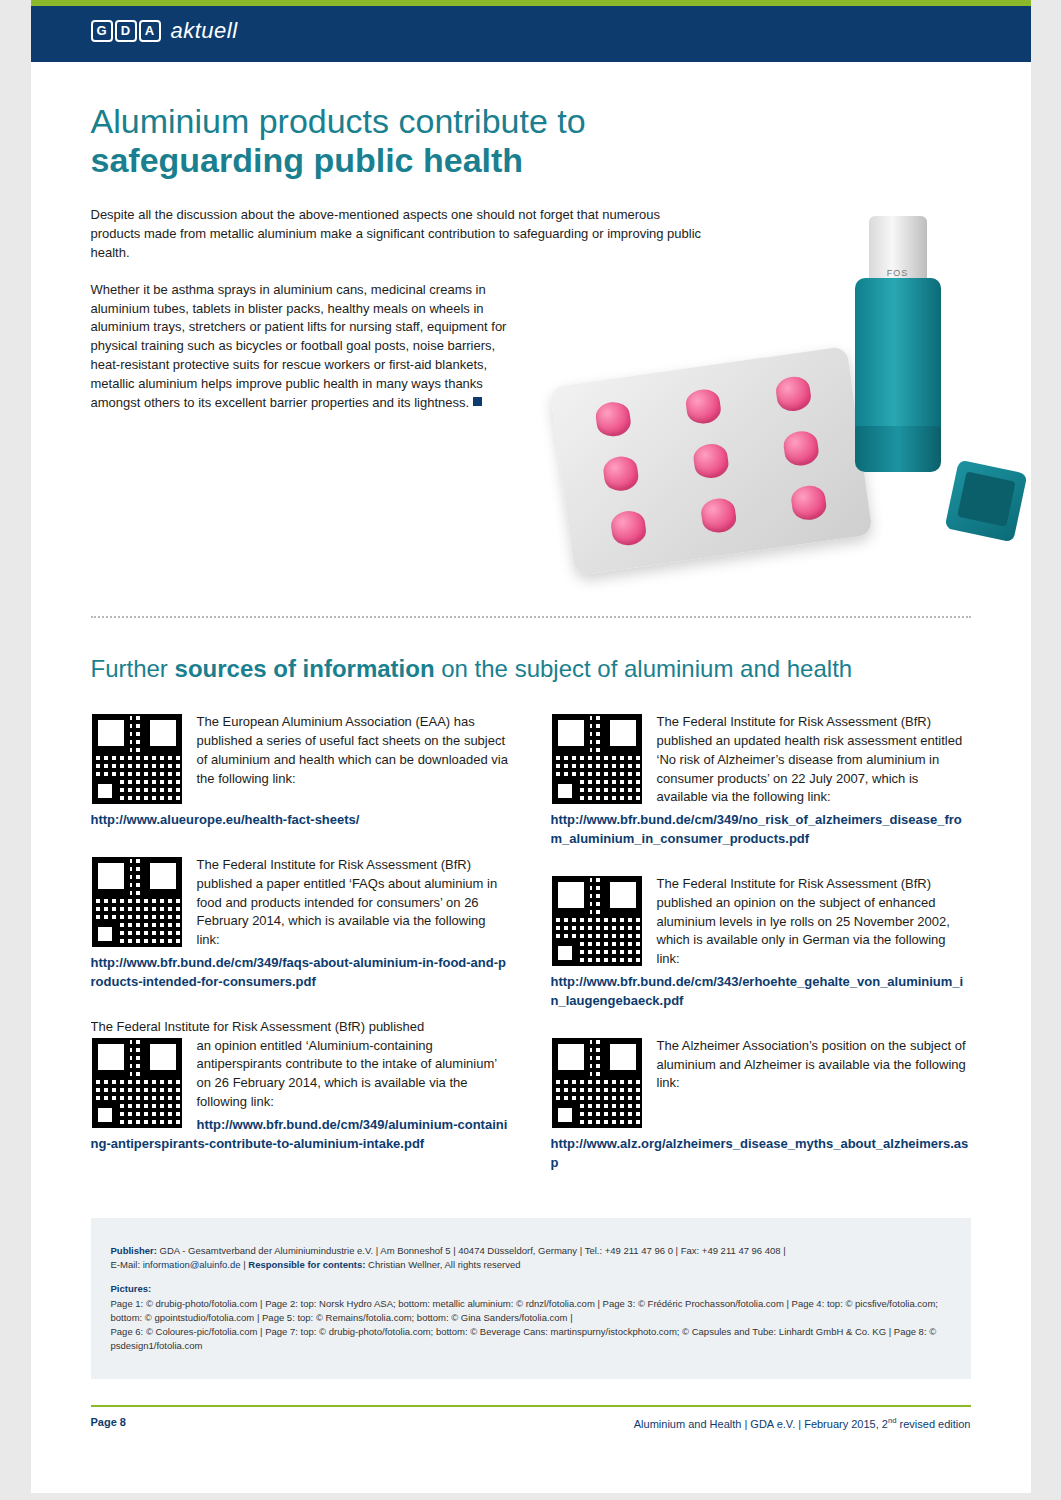GDA
aktuell
Aluminium products contribute to
safeguarding public health
Despite all the discussion about the above-mentioned aspects one should not forget that numerous products made from metallic aluminium make a significant contribution to safeguarding or improving public health.
Whether it be asthma sprays in aluminium cans, medicinal creams in aluminium tubes, tablets in blister packs, healthy meals on wheels in aluminium trays, stretchers or patient lifts for nursing staff, equipment for physical training such as bicycles or football goal posts, noise barriers, heat-resistant protective suits for rescue workers or first-aid blankets, metallic aluminium helps improve public health in many ways thanks amongst others to its excellent barrier properties and its lightness.
Further sources of information on the subject of aluminium and health
The European Aluminium Association (EAA) has published a series of useful fact sheets on the subject of aluminium and health which can be downloaded via the following link:
http://www.alueurope.eu/health-fact-sheets/
The Federal Institute for Risk Assessment (BfR) published a paper entitled ‘FAQs about aluminium in food and products intended for consumers’ on 26 February 2014, which is available via the following link:
http://www.bfr.bund.de/cm/349/faqs-about-aluminium-in-food-and-products-intended-for-consumers.pdf
The Federal Institute for Risk Assessment (BfR) published
an opinion entitled ‘Aluminium-containing antiperspirants contribute to the intake of aluminium’ on 26 February 2014, which is available via the following link:
http://www.bfr.bund.de/cm/349/aluminium-containing-antiperspirants-contribute-to-aluminium-intake.pdf
The Federal Institute for Risk Assessment (BfR) published an updated health risk assessment entitled ‘No risk of Alzheimer’s disease from aluminium in consumer products’ on 22 July 2007, which is available via the following link:
http://www.bfr.bund.de/cm/349/no_risk_of_alzheimers_disease_from_aluminium_in_consumer_products.pdf
The Federal Institute for Risk Assessment (BfR) published an opinion on the subject of enhanced aluminium levels in lye rolls on 25 November 2002, which is available only in German via the following link:
http://www.bfr.bund.de/cm/343/erhoehte_gehalte_von_aluminium_in_laugengebaeck.pdf
The Alzheimer Association’s position on the subject of aluminium and Alzheimer is available via the following link:
http://www.alz.org/alzheimers_disease_myths_about_alzheimers.asp
Publisher: GDA - Gesamtverband der Aluminiumindustrie e.V. | Am Bonneshof 5 | 40474 Düsseldorf, Germany | Tel.: +49 211 47 96 0 | Fax: +49 211 47 96 408 |
E-Mail: information@aluinfo.de | Responsible for contents: Christian Wellner, All rights reserved
Pictures:
Page 1: © drubig-photo/fotolia.com | Page 2: top: Norsk Hydro ASA; bottom: metallic aluminium: © rdnzl/fotolia.com | Page 3: © Frédéric Prochasson/fotolia.com | Page 4: top: © picsfive/fotolia.com; bottom: © gpointstudio/fotolia.com | Page 5: top: © Remains/fotolia.com; bottom: © Gina Sanders/fotolia.com |
Page 6: © Coloures-pic/fotolia.com | Page 7: top: © drubig-photo/fotolia.com; bottom: © Beverage Cans: martinspurny/istockphoto.com; © Capsules and Tube: Linhardt GmbH & Co. KG | Page 8: © psdesign1/fotolia.com
Page 8
Aluminium and Health | GDA e.V. | February 2015, 2nd revised edition